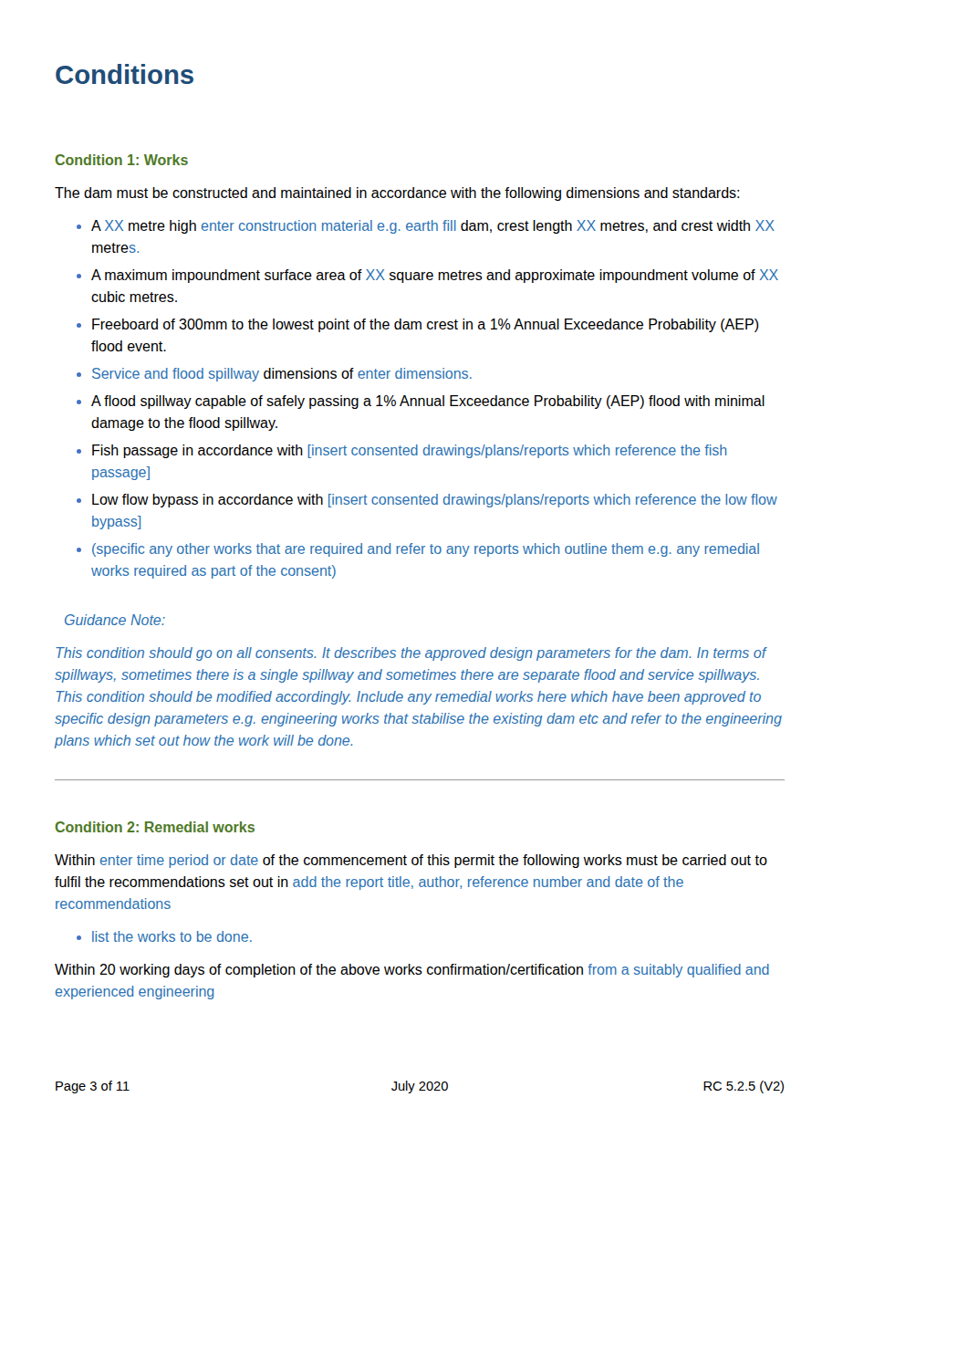Conditions
Condition 1: Works
The dam must be constructed and maintained in accordance with the following dimensions and standards:
A XX metre high enter construction material e.g. earth fill dam, crest length XX metres, and crest width XX metres.
A maximum impoundment surface area of XX square metres and approximate impoundment volume of XX cubic metres.
Freeboard of 300mm to the lowest point of the dam crest in a 1% Annual Exceedance Probability (AEP) flood event.
Service and flood spillway dimensions of enter dimensions.
A flood spillway capable of safely passing a 1% Annual Exceedance Probability (AEP) flood with minimal damage to the flood spillway.
Fish passage in accordance with [insert consented drawings/plans/reports which reference the fish passage]
Low flow bypass in accordance with [insert consented drawings/plans/reports which reference the low flow bypass]
(specific any other works that are required and refer to any reports which outline them e.g. any remedial works required as part of the consent)
Guidance Note:
This condition should go on all consents. It describes the approved design parameters for the dam. In terms of spillways, sometimes there is a single spillway and sometimes there are separate flood and service spillways. This condition should be modified accordingly. Include any remedial works here which have been approved to specific design parameters e.g. engineering works that stabilise the existing dam etc and refer to the engineering plans which set out how the work will be done.
Condition 2: Remedial works
Within enter time period or date of the commencement of this permit the following works must be carried out to fulfil the recommendations set out in add the report title, author, reference number and date of the recommendations
list the works to be done.
Within 20 working days of completion of the above works confirmation/certification from a suitably qualified and experienced engineering
Page 3 of 11 July 2020 RC 5.2.5 (V2)